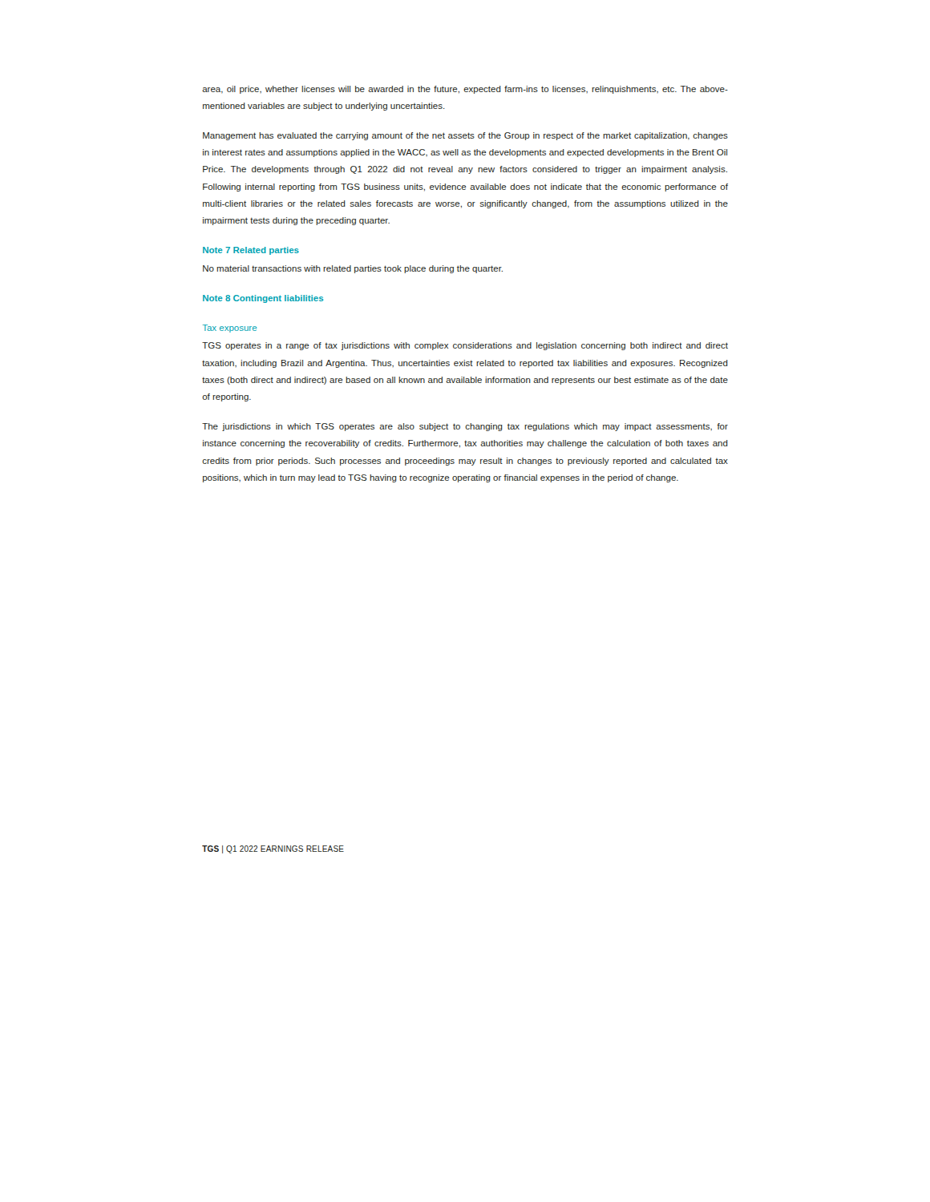area, oil price, whether licenses will be awarded in the future, expected farm-ins to licenses, relinquishments, etc. The above-mentioned variables are subject to underlying uncertainties.
Management has evaluated the carrying amount of the net assets of the Group in respect of the market capitalization, changes in interest rates and assumptions applied in the WACC, as well as the developments and expected developments in the Brent Oil Price. The developments through Q1 2022 did not reveal any new factors considered to trigger an impairment analysis. Following internal reporting from TGS business units, evidence available does not indicate that the economic performance of multi-client libraries or the related sales forecasts are worse, or significantly changed, from the assumptions utilized in the impairment tests during the preceding quarter.
Note 7 Related parties
No material transactions with related parties took place during the quarter.
Note 8 Contingent liabilities
Tax exposure
TGS operates in a range of tax jurisdictions with complex considerations and legislation concerning both indirect and direct taxation, including Brazil and Argentina. Thus, uncertainties exist related to reported tax liabilities and exposures. Recognized taxes (both direct and indirect) are based on all known and available information and represents our best estimate as of the date of reporting.
The jurisdictions in which TGS operates are also subject to changing tax regulations which may impact assessments, for instance concerning the recoverability of credits. Furthermore, tax authorities may challenge the calculation of both taxes and credits from prior periods. Such processes and proceedings may result in changes to previously reported and calculated tax positions, which in turn may lead to TGS having to recognize operating or financial expenses in the period of change.
TGS | Q1 2022 EARNINGS RELEASE